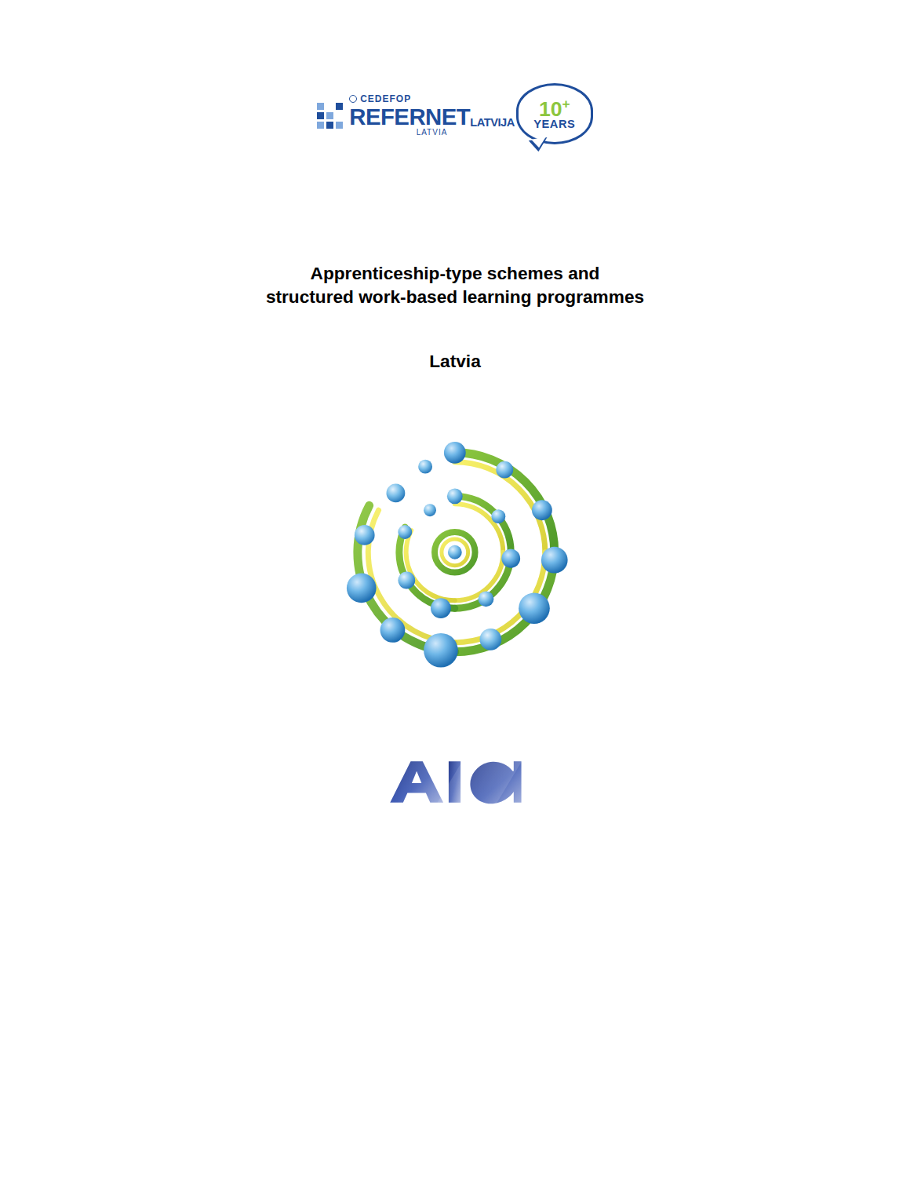CEDEFOP
REFERNET LATVIJA
LATVIA
10+
YEARS
Apprenticeship-type schemes and
structured work-based learning programmes
Latvia